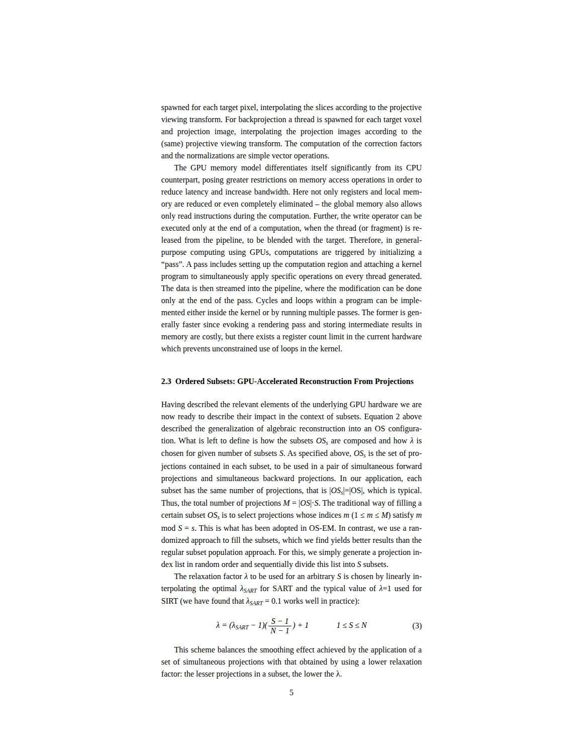spawned for each target pixel, interpolating the slices according to the projective viewing transform. For backprojection a thread is spawned for each target voxel and projection image, interpolating the projection images according to the (same) projective viewing transform. The computation of the correction factors and the normalizations are simple vector operations.
The GPU memory model differentiates itself significantly from its CPU counterpart, posing greater restrictions on memory access operations in order to reduce latency and increase bandwidth. Here not only registers and local memory are reduced or even completely eliminated – the global memory also allows only read instructions during the computation. Further, the write operator can be executed only at the end of a computation, when the thread (or fragment) is released from the pipeline, to be blended with the target. Therefore, in general-purpose computing using GPUs, computations are triggered by initializing a “pass”. A pass includes setting up the computation region and attaching a kernel program to simultaneously apply specific operations on every thread generated. The data is then streamed into the pipeline, where the modification can be done only at the end of the pass. Cycles and loops within a program can be implemented either inside the kernel or by running multiple passes. The former is generally faster since evoking a rendering pass and storing intermediate results in memory are costly, but there exists a register count limit in the current hardware which prevents unconstrained use of loops in the kernel.
2.3 Ordered Subsets: GPU-Accelerated Reconstruction From Projections
Having described the relevant elements of the underlying GPU hardware we are now ready to describe their impact in the context of subsets. Equation 2 above described the generalization of algebraic reconstruction into an OS configuration. What is left to define is how the subsets OSs are composed and how λ is chosen for given number of subsets S. As specified above, OSs is the set of projections contained in each subset, to be used in a pair of simultaneous forward projections and simultaneous backward projections. In our application, each subset has the same number of projections, that is |OSs|=|OS|, which is typical. Thus, the total number of projections M = |OS|·S. The traditional way of filling a certain subset OSs is to select projections whose indices m (1 ≤ m ≤ M) satisfy m mod S = s. This is what has been adopted in OS-EM. In contrast, we use a randomized approach to fill the subsets, which we find yields better results than the regular subset population approach. For this, we simply generate a projection index list in random order and sequentially divide this list into S subsets.
The relaxation factor λ to be used for an arbitrary S is chosen by linearly interpolating the optimal λSART for SART and the typical value of λ=1 used for SIRT (we have found that λSART = 0.1 works well in practice):
λ = (λSART − 1)(S − 1 N − 1) + 1 1 ≤ S ≤ N (3)
This scheme balances the smoothing effect achieved by the application of a set of simultaneous projections with that obtained by using a lower relaxation factor: the lesser projections in a subset, the lower the λ.
5